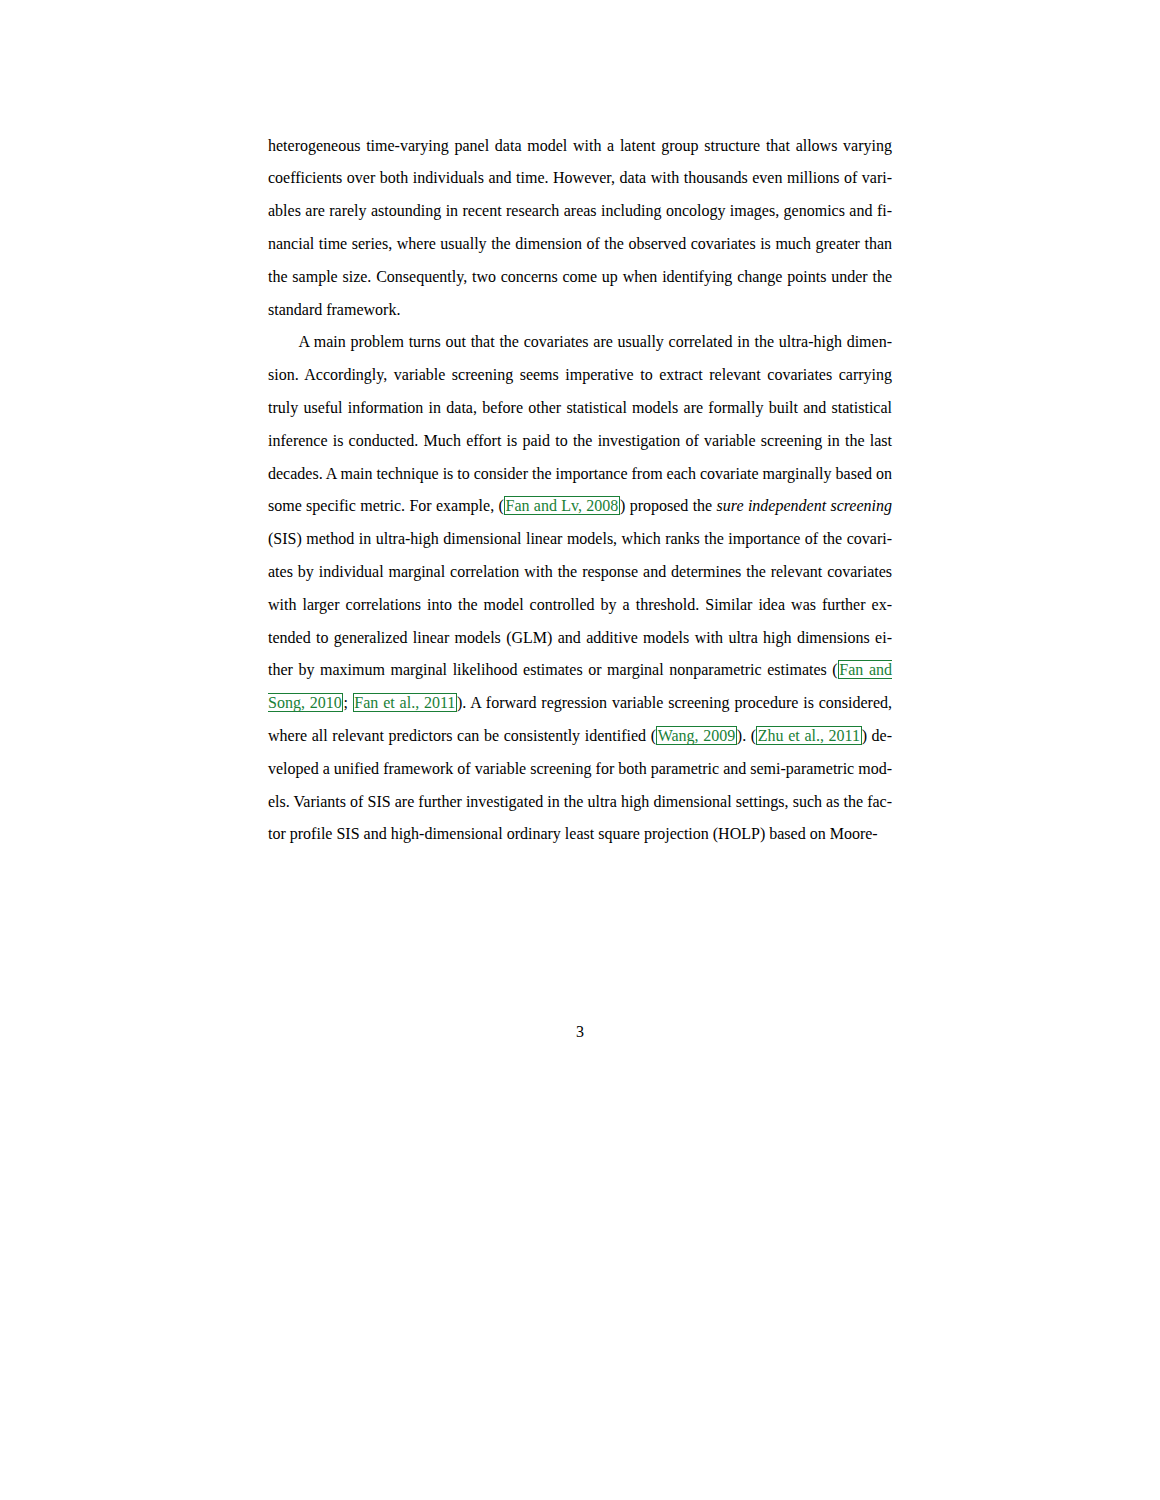heterogeneous time-varying panel data model with a latent group structure that allows varying coefficients over both individuals and time. However, data with thousands even millions of variables are rarely astounding in recent research areas including oncology images, genomics and financial time series, where usually the dimension of the observed covariates is much greater than the sample size. Consequently, two concerns come up when identifying change points under the standard framework.
A main problem turns out that the covariates are usually correlated in the ultra-high dimension. Accordingly, variable screening seems imperative to extract relevant covariates carrying truly useful information in data, before other statistical models are formally built and statistical inference is conducted. Much effort is paid to the investigation of variable screening in the last decades. A main technique is to consider the importance from each covariate marginally based on some specific metric. For example, (Fan and Lv, 2008) proposed the sure independent screening (SIS) method in ultra-high dimensional linear models, which ranks the importance of the covariates by individual marginal correlation with the response and determines the relevant covariates with larger correlations into the model controlled by a threshold. Similar idea was further extended to generalized linear models (GLM) and additive models with ultra high dimensions either by maximum marginal likelihood estimates or marginal nonparametric estimates (Fan and Song, 2010; Fan et al., 2011). A forward regression variable screening procedure is considered, where all relevant predictors can be consistently identified (Wang, 2009). (Zhu et al., 2011) developed a unified framework of variable screening for both parametric and semi-parametric models. Variants of SIS are further investigated in the ultra high dimensional settings, such as the factor profile SIS and high-dimensional ordinary least square projection (HOLP) based on Moore-
3